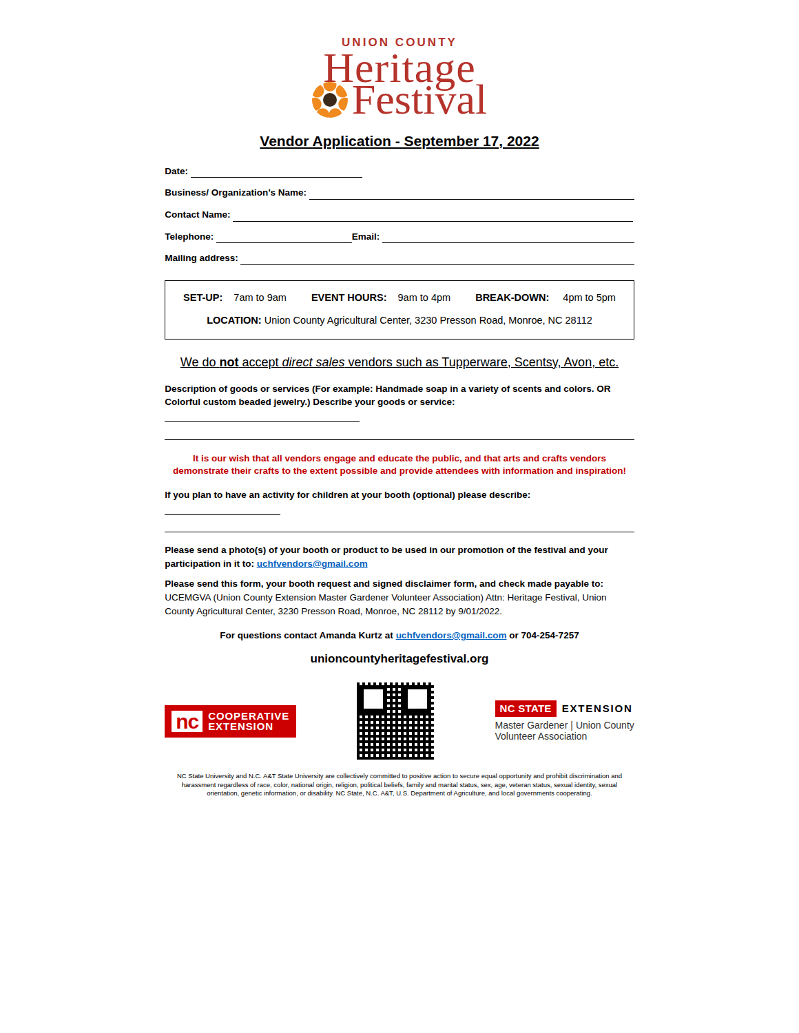Union County
Heritage
Festival
Vendor Application - September 17, 2022
Date:
Business/ Organization’s Name:
Contact Name:
Telephone: Email:
Mailing address:
SET-UP: 7am to 9am EVENT HOURS: 9am to 4pm BREAK-DOWN: 4pm to 5pm
LOCATION: Union County Agricultural Center, 3230 Presson Road, Monroe, NC 28112
We do not accept direct sales vendors such as Tupperware, Scentsy, Avon, etc.
Description of goods or services (For example: Handmade soap in a variety of scents and colors. OR Colorful custom beaded jewelry.) Describe your goods or service:
It is our wish that all vendors engage and educate the public, and that arts and crafts vendors demonstrate their crafts to the extent possible and provide attendees with information and inspiration!
If you plan to have an activity for children at your booth (optional) please describe:
Please send a photo(s) of your booth or product to be used in our promotion of the festival and your participation in it to: uchfvendors@gmail.com
Please send this form, your booth request and signed disclaimer form, and check made payable to: UCEMGVA (Union County Extension Master Gardener Volunteer Association) Attn: Heritage Festival, Union County Agricultural Center, 3230 Presson Road, Monroe, NC 28112 by 9/01/2022.
For questions contact Amanda Kurtz at uchfvendors@gmail.com or 704-254-7257
unioncountyheritagefestival.org
nc
Cooperative Extension
NC STATE Extension
Master Gardener|Union County
Volunteer Association
NC State University and N.C. A&T State University are collectively committed to positive action to secure equal opportunity and prohibit discrimination and harassment regardless of race, color, national origin, religion, political beliefs, family and marital status, sex, age, veteran status, sexual identity, sexual orientation, genetic information, or disability. NC State, N.C. A&T, U.S. Department of Agriculture, and local governments cooperating.